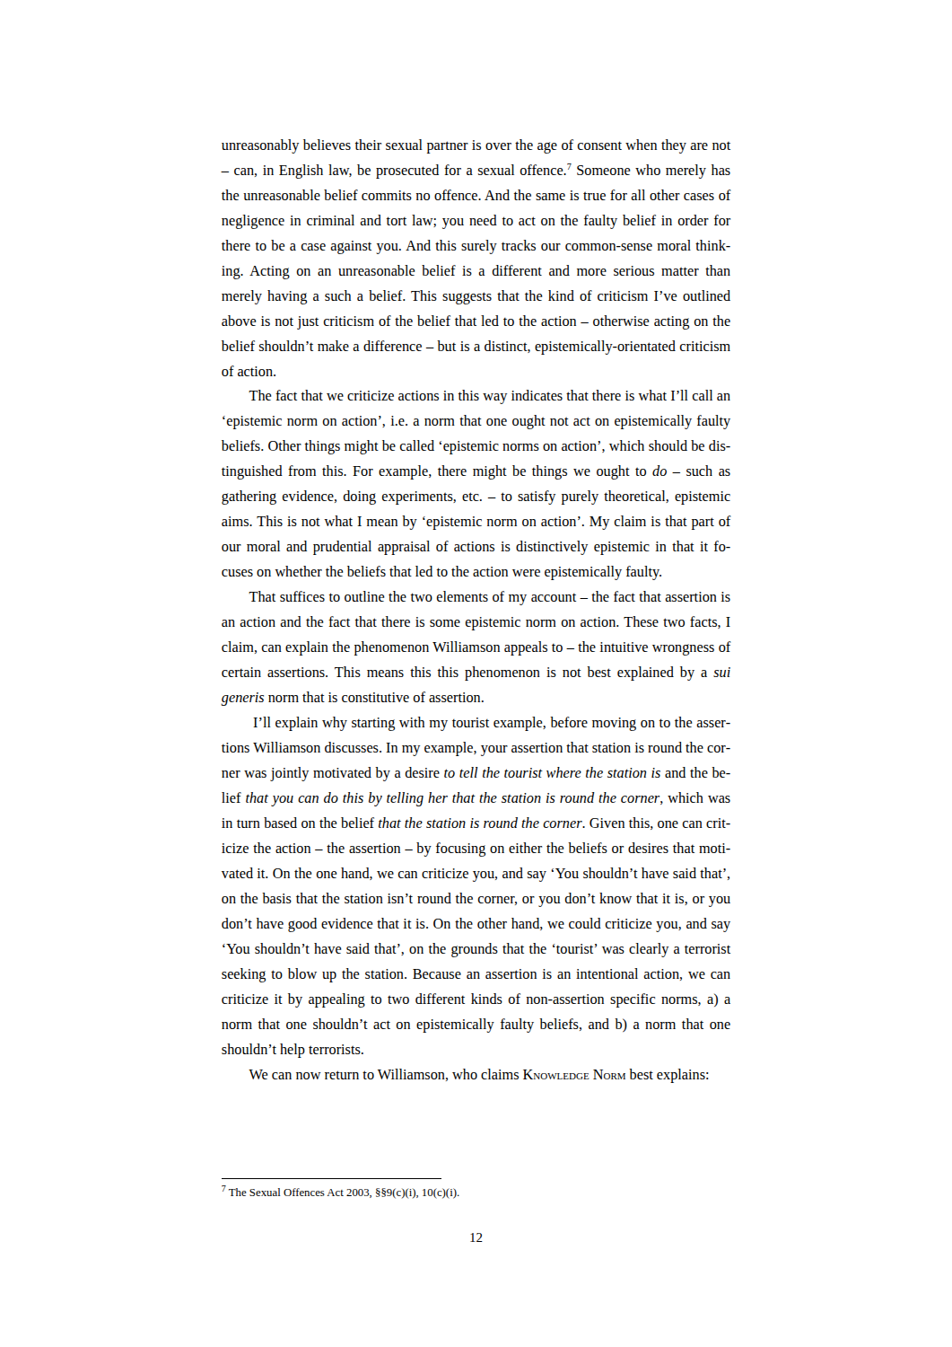unreasonably believes their sexual partner is over the age of consent when they are not – can, in English law, be prosecuted for a sexual offence.7 Someone who merely has the unreasonable belief commits no offence. And the same is true for all other cases of negligence in criminal and tort law; you need to act on the faulty belief in order for there to be a case against you. And this surely tracks our common-sense moral thinking. Acting on an unreasonable belief is a different and more serious matter than merely having a such a belief. This suggests that the kind of criticism I’ve outlined above is not just criticism of the belief that led to the action – otherwise acting on the belief shouldn’t make a difference – but is a distinct, epistemically-orientated criticism of action.
The fact that we criticize actions in this way indicates that there is what I’ll call an ‘epistemic norm on action’, i.e. a norm that one ought not act on epistemically faulty beliefs. Other things might be called ‘epistemic norms on action’, which should be distinguished from this. For example, there might be things we ought to do – such as gathering evidence, doing experiments, etc. – to satisfy purely theoretical, epistemic aims. This is not what I mean by ‘epistemic norm on action’. My claim is that part of our moral and prudential appraisal of actions is distinctively epistemic in that it focuses on whether the beliefs that led to the action were epistemically faulty.
That suffices to outline the two elements of my account – the fact that assertion is an action and the fact that there is some epistemic norm on action. These two facts, I claim, can explain the phenomenon Williamson appeals to – the intuitive wrongness of certain assertions. This means this this phenomenon is not best explained by a sui generis norm that is constitutive of assertion.
I’ll explain why starting with my tourist example, before moving on to the assertions Williamson discusses. In my example, your assertion that station is round the corner was jointly motivated by a desire to tell the tourist where the station is and the belief that you can do this by telling her that the station is round the corner, which was in turn based on the belief that the station is round the corner. Given this, one can criticize the action – the assertion – by focusing on either the beliefs or desires that motivated it. On the one hand, we can criticize you, and say ‘You shouldn’t have said that’, on the basis that the station isn’t round the corner, or you don’t know that it is, or you don’t have good evidence that it is. On the other hand, we could criticize you, and say ‘You shouldn’t have said that’, on the grounds that the ‘tourist’ was clearly a terrorist seeking to blow up the station. Because an assertion is an intentional action, we can criticize it by appealing to two different kinds of non-assertion specific norms, a) a norm that one shouldn’t act on epistemically faulty beliefs, and b) a norm that one shouldn’t help terrorists.
We can now return to Williamson, who claims Knowledge Norm best explains:
7 The Sexual Offences Act 2003, §§9(c)(i), 10(c)(i).
12